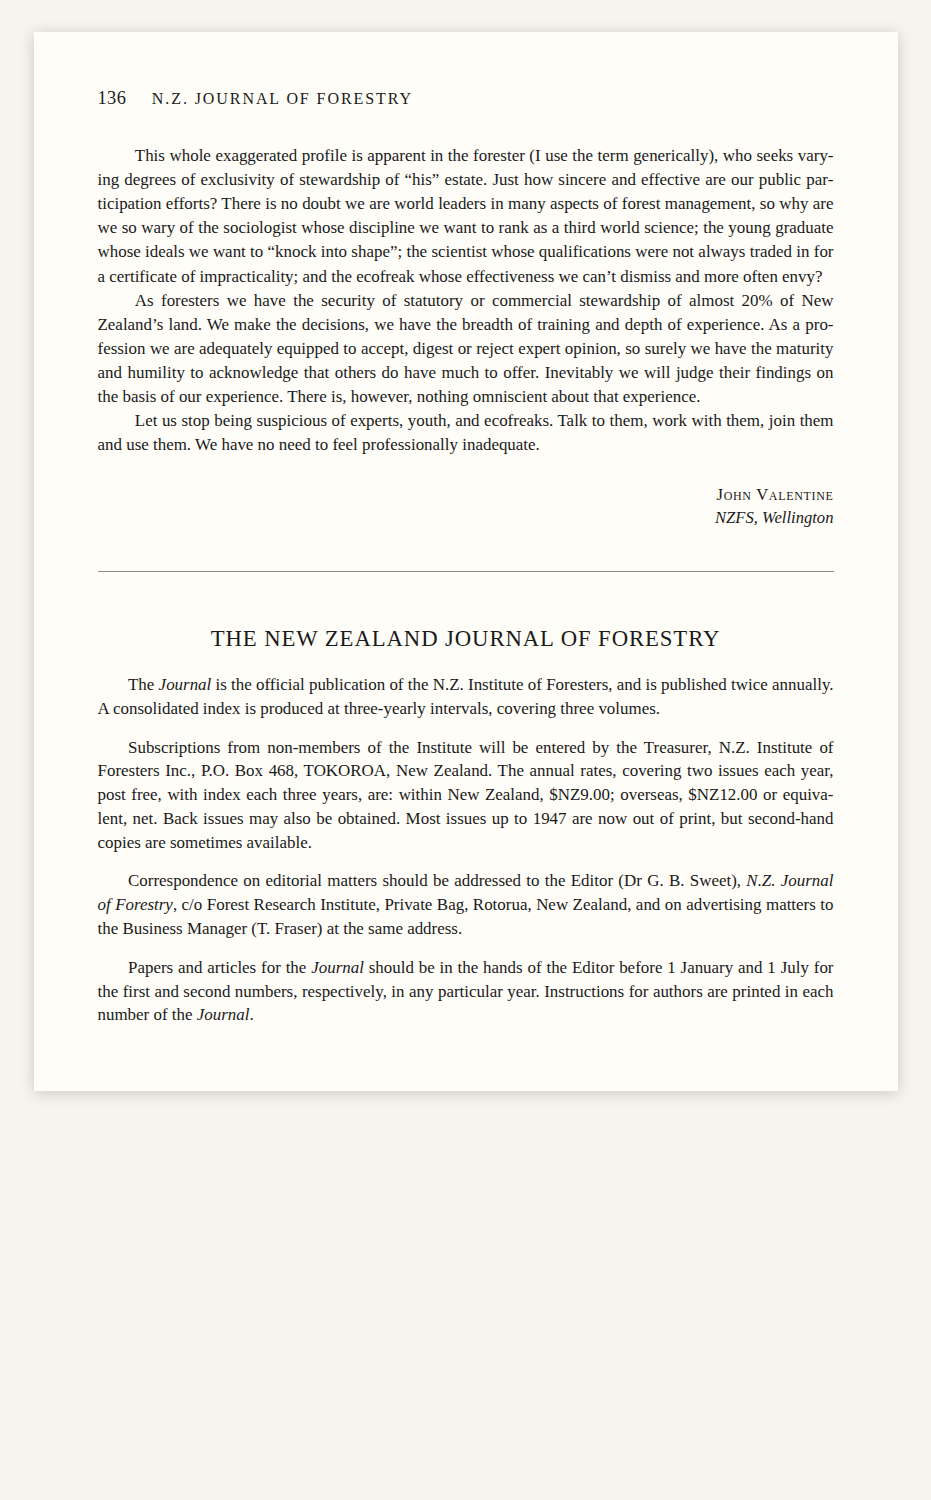136 N.Z. Journal of Forestry
This whole exaggerated profile is apparent in the forester (I use the term generically), who seeks varying degrees of exclusivity of stewardship of “his” estate. Just how sincere and effective are our public participation efforts? There is no doubt we are world leaders in many aspects of forest management, so why are we so wary of the sociologist whose discipline we want to rank as a third world science; the young graduate whose ideals we want to “knock into shape”; the scientist whose qualifications were not always traded in for a certificate of impracticality; and the ecofreak whose effectiveness we can’t dismiss and more often envy?
As foresters we have the security of statutory or commercial stewardship of almost 20% of New Zealand’s land. We make the decisions, we have the breadth of training and depth of experience. As a profession we are adequately equipped to accept, digest or reject expert opinion, so surely we have the maturity and humility to acknowledge that others do have much to offer. Inevitably we will judge their findings on the basis of our experience. There is, however, nothing omniscient about that experience.
Let us stop being suspicious of experts, youth, and ecofreaks. Talk to them, work with them, join them and use them. We have no need to feel professionally inadequate.
John Valentine
NZFS, Wellington
THE NEW ZEALAND JOURNAL OF FORESTRY
The Journal is the official publication of the N.Z. Institute of Foresters, and is published twice annually. A consolidated index is produced at three-yearly intervals, covering three volumes.
Subscriptions from non-members of the Institute will be entered by the Treasurer, N.Z. Institute of Foresters Inc., P.O. Box 468, TOKOROA, New Zealand. The annual rates, covering two issues each year, post free, with index each three years, are: within New Zealand, $NZ9.00; overseas, $NZ12.00 or equivalent, net. Back issues may also be obtained. Most issues up to 1947 are now out of print, but second-hand copies are sometimes available.
Correspondence on editorial matters should be addressed to the Editor (Dr G. B. Sweet), N.Z. Journal of Forestry, c/o Forest Research Institute, Private Bag, Rotorua, New Zealand, and on advertising matters to the Business Manager (T. Fraser) at the same address.
Papers and articles for the Journal should be in the hands of the Editor before 1 January and 1 July for the first and second numbers, respectively, in any particular year. Instructions for authors are printed in each number of the Journal.